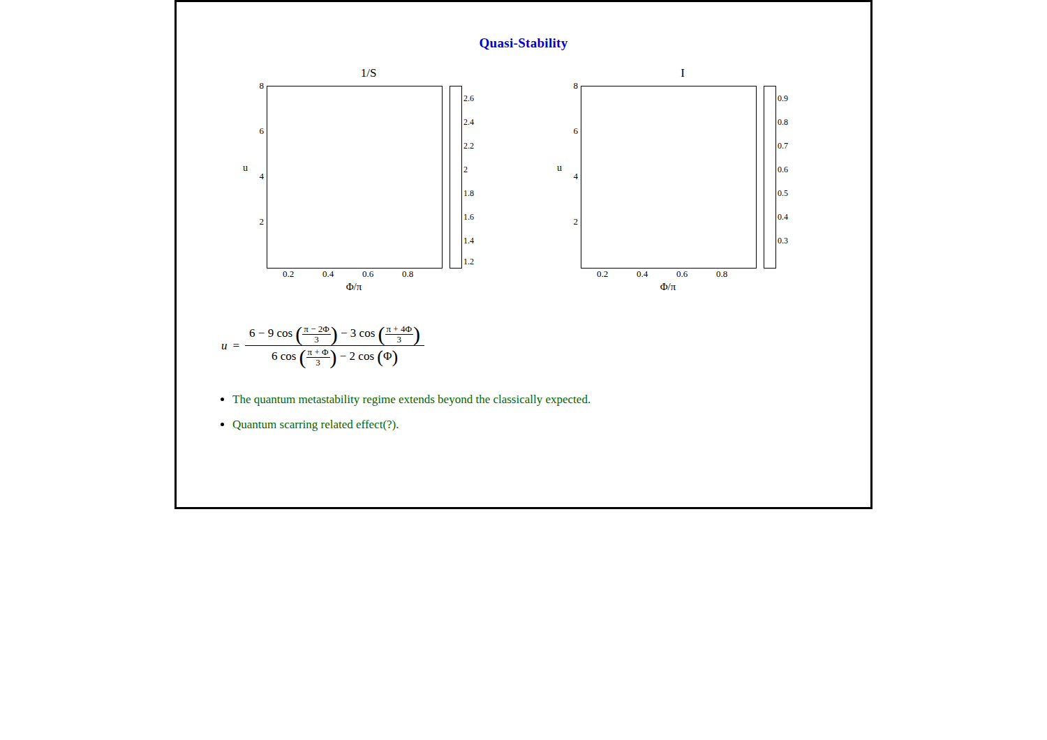Quasi-Stability
1/S
u
8 6 4 2
0.2 0.4 0.6 0.8
Φ/π
2.6 2.4 2.2 2 1.8 1.6 1.4 1.2
I
u
8 6 4 2
0.2 0.4 0.6 0.8
Φ/π
0.9 0.8 0.7 0.6 0.5 0.4 0.3
| u | = | 6 − 9 cos ( π − 2Φ 3 ) − 3 cos ( π + 4Φ 3 ) 6 cos ( π + Φ 3 ) − 2 cos ( Φ ) |
The quantum metastability regime extends beyond the classically expected.
Quantum scarring related effect(?).